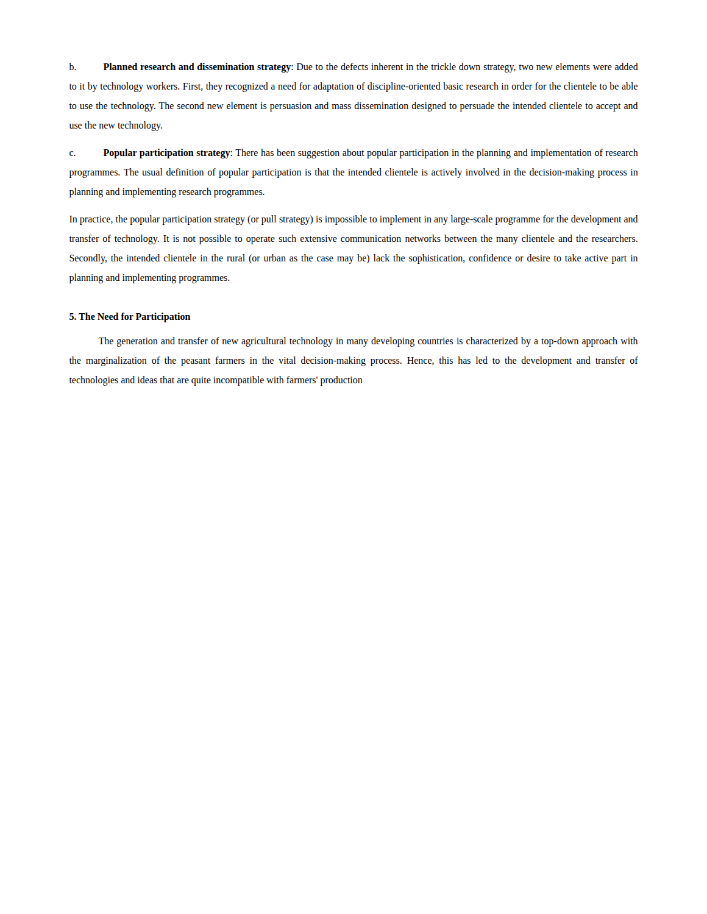b. Planned research and dissemination strategy: Due to the defects inherent in the trickle down strategy, two new elements were added to it by technology workers. First, they recognized a need for adaptation of discipline-oriented basic research in order for the clientele to be able to use the technology. The second new element is persuasion and mass dissemination designed to persuade the intended clientele to accept and use the new technology.
c. Popular participation strategy: There has been suggestion about popular participation in the planning and implementation of research programmes. The usual definition of popular participation is that the intended clientele is actively involved in the decision-making process in planning and implementing research programmes.
In practice, the popular participation strategy (or pull strategy) is impossible to implement in any large-scale programme for the development and transfer of technology. It is not possible to operate such extensive communication networks between the many clientele and the researchers. Secondly, the intended clientele in the rural (or urban as the case may be) lack the sophistication, confidence or desire to take active part in planning and implementing programmes.
5. The Need for Participation
The generation and transfer of new agricultural technology in many developing countries is characterized by a top-down approach with the marginalization of the peasant farmers in the vital decision-making process. Hence, this has led to the development and transfer of technologies and ideas that are quite incompatible with farmers' production